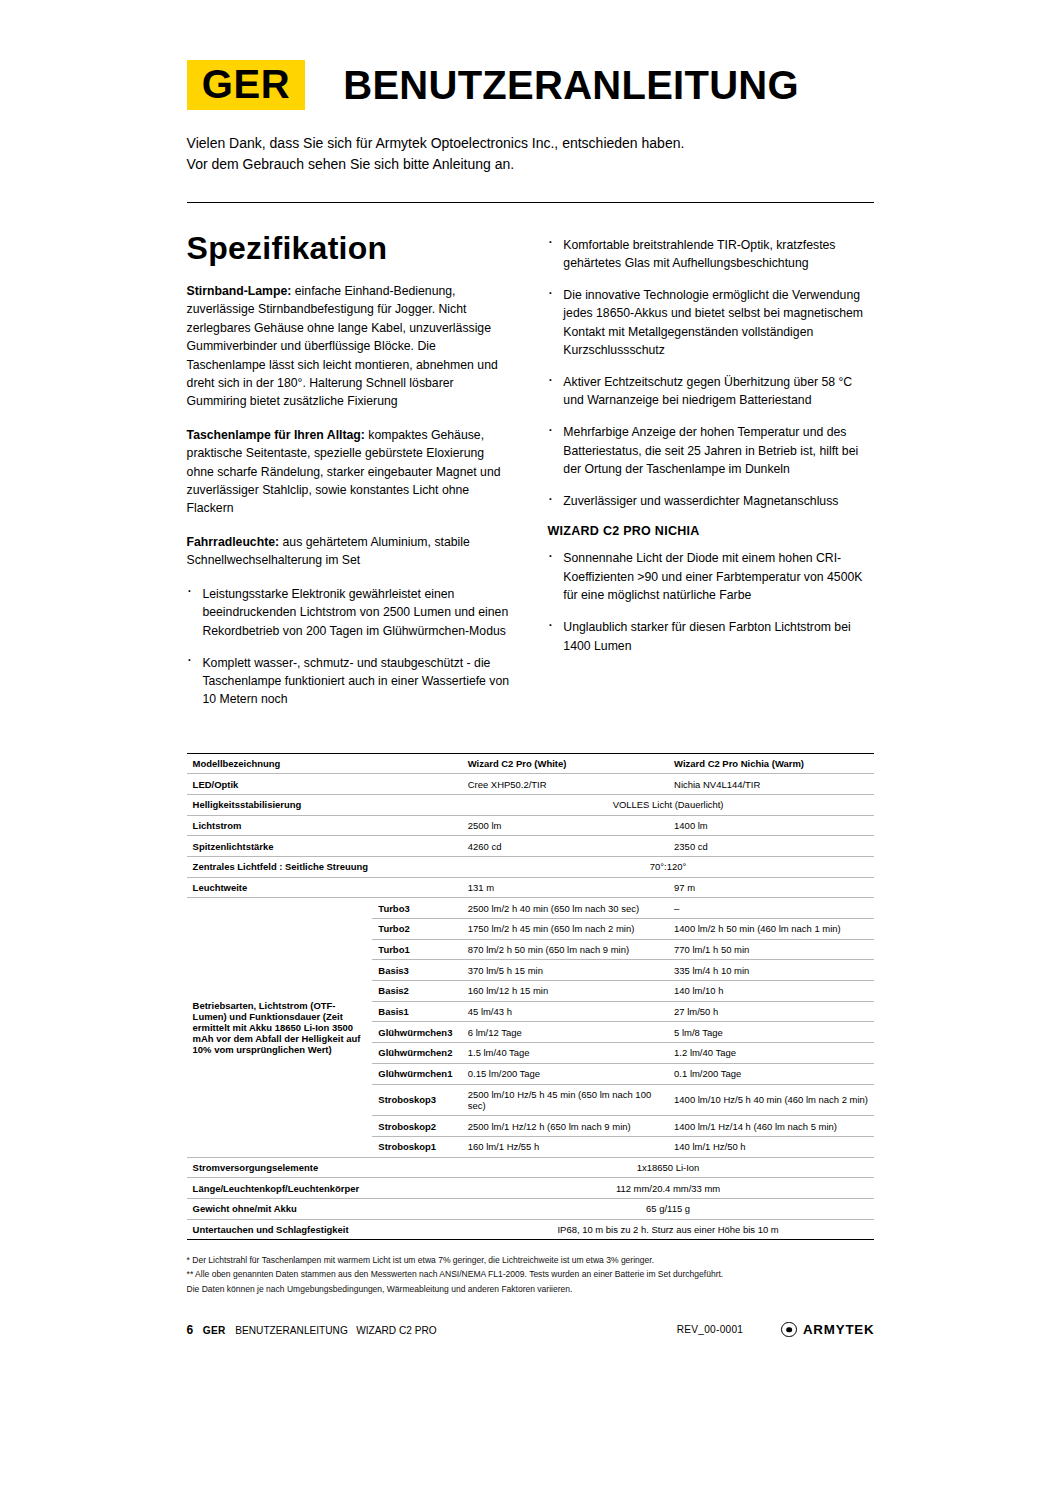GER
BENUTZERANLEITUNG
Vielen Dank, dass Sie sich für Armytek Optoelectronics Inc., entschieden haben.
Vor dem Gebrauch sehen Sie sich bitte Anleitung an.
Spezifikation
Stirnband-Lampe: einfache Einhand-Bedienung, zuverlässige Stirnbandbefestigung für Jogger. Nicht zerlegbares Gehäuse ohne lange Kabel, unzuverlässige Gummiverbinder und überflüssige Blöcke. Die Taschenlampe lässt sich leicht montieren, abnehmen und dreht sich in der 180°. Halterung Schnell lösbarer Gummiring bietet zusätzliche Fixierung
Taschenlampe für Ihren Alltag: kompaktes Gehäuse, praktische Seitentaste, spezielle gebürstete Eloxierung ohne scharfe Rändelung, starker eingebauter Magnet und zuverlässiger Stahlclip, sowie konstantes Licht ohne Flackern
Fahrradleuchte: aus gehärtetem Aluminium, stabile Schnellwechselhalterung im Set
Leistungsstarke Elektronik gewährleistet einen beeindruckenden Lichtstrom von 2500 Lumen und einen Rekordbetrieb von 200 Tagen im Glühwürmchen-Modus
Komplett wasser-, schmutz- und staubgeschützt - die Taschenlampe funktioniert auch in einer Wassertiefe von 10 Metern noch
Komfortable breitstrahlende TIR-Optik, kratzfestes gehärtetes Glas mit Aufhellungsbeschichtung
Die innovative Technologie ermöglicht die Verwendung jedes 18650-Akkus und bietet selbst bei magnetischem Kontakt mit Metallgegenständen vollständigen Kurzschlussschutz
Aktiver Echtzeitschutz gegen Überhitzung über 58 °C und Warnanzeige bei niedrigem Batteriestand
Mehrfarbige Anzeige der hohen Temperatur und des Batteriestatus, die seit 25 Jahren in Betrieb ist, hilft bei der Ortung der Taschenlampe im Dunkeln
Zuverlässiger und wasserdichter Magnetanschluss
WIZARD C2 PRO NICHIA
Sonnennahe Licht der Diode mit einem hohen CRI-Koeffizienten >90 und einer Farbtemperatur von 4500K für eine möglichst natürliche Farbe
Unglaublich starker für diesen Farbton Lichtstrom bei 1400 Lumen
| Modellbezeichnung | Wizard C2 Pro (White) | Wizard C2 Pro Nichia (Warm) |
| LED/Optik | Cree XHP50.2/TIR | Nichia NV4L144/TIR |
| Helligkeitsstabilisierung | VOLLES Licht (Dauerlicht) |
| Lichtstrom | 2500 lm | 1400 lm |
| Spitzenlichtstärke | 4260 cd | 2350 cd |
| Zentrales Lichtfeld : Seitliche Streuung | 70°:120° |
| Leuchtweite | 131 m | 97 m |
| Betriebsarten, Lichtstrom (OTF-Lumen) und Funktionsdauer (Zeit ermittelt mit Akku 18650 Li-Ion 3500 mAh vor dem Abfall der Helligkeit auf 10% vom ursprünglichen Wert) | Turbo3 | 2500 lm/2 h 40 min (650 lm nach 30 sec) | – |
| Turbo2 | 1750 lm/2 h 45 min (650 lm nach 2 min) | 1400 lm/2 h 50 min (460 lm nach 1 min) |
| Turbo1 | 870 lm/2 h 50 min (650 lm nach 9 min) | 770 lm/1 h 50 min |
| Basis3 | 370 lm/5 h 15 min | 335 lm/4 h 10 min |
| Basis2 | 160 lm/12 h 15 min | 140 lm/10 h |
| Basis1 | 45 lm/43 h | 27 lm/50 h |
| Glühwürmchen3 | 6 lm/12 Tage | 5 lm/8 Tage |
| Glühwürmchen2 | 1.5 lm/40 Tage | 1.2 lm/40 Tage |
| Glühwürmchen1 | 0.15 lm/200 Tage | 0.1 lm/200 Tage |
| Stroboskop3 | 2500 lm/10 Hz/5 h 45 min (650 lm nach 100 sec) | 1400 lm/10 Hz/5 h 40 min (460 lm nach 2 min) |
| Stroboskop2 | 2500 lm/1 Hz/12 h (650 lm nach 9 min) | 1400 lm/1 Hz/14 h (460 lm nach 5 min) |
| Stroboskop1 | 160 lm/1 Hz/55 h | 140 lm/1 Hz/50 h |
| Stromversorgungselemente | 1x18650 Li-Ion |
| Länge/Leuchtenkopf/Leuchtenkörper | 112 mm/20.4 mm/33 mm |
| Gewicht ohne/mit Akku | 65 g/115 g |
| Untertauchen und Schlagfestigkeit | IP68, 10 m bis zu 2 h. Sturz aus einer Höhe bis 10 m |
* Der Lichtstrahl für Taschenlampen mit warmem Licht ist um etwa 7% geringer, die Lichtreichweite ist um etwa 3% geringer.
** Alle oben genannten Daten stammen aus den Messwerten nach ANSI/NEMA FL1-2009. Tests wurden an einer Batterie im Set durchgeführt.
Die Daten können je nach Umgebungsbedingungen, Wärmeableitung und anderen Faktoren variieren.
6 GER BENUTZERANLEITUNG WIZARD C2 PRO
REV_00-0001 ARMYTEK